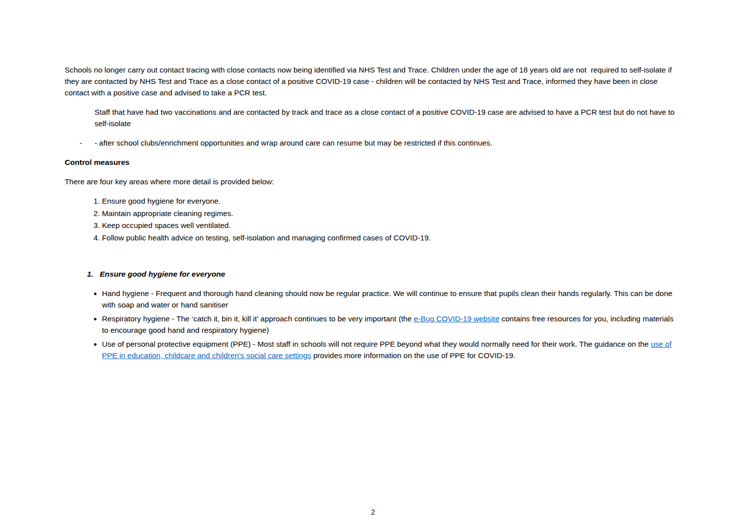Schools no longer carry out contact tracing with close contacts now being identified via NHS Test and Trace. Children under the age of 18 years old are not required to self-isolate if they are contacted by NHS Test and Trace as a close contact of a positive COVID-19 case - children will be contacted by NHS Test and Trace, informed they have been in close contact with a positive case and advised to take a PCR test.
Staff that have had two vaccinations and are contacted by track and trace as a close contact of a positive COVID-19 case are advised to have a PCR test but do not have to self-isolate
- - after school clubs/enrichment opportunities and wrap around care can resume but may be restricted if this continues.
Control measures
There are four key areas where more detail is provided below:
Ensure good hygiene for everyone.
Maintain appropriate cleaning regimes.
Keep occupied spaces well ventilated.
Follow public health advice on testing, self-isolation and managing confirmed cases of COVID-19.
1. Ensure good hygiene for everyone
Hand hygiene - Frequent and thorough hand cleaning should now be regular practice. We will continue to ensure that pupils clean their hands regularly. This can be done with soap and water or hand sanitiser
Respiratory hygiene - The ‘catch it, bin it, kill it’ approach continues to be very important (the e-Bug COVID-19 website contains free resources for you, including materials to encourage good hand and respiratory hygiene)
Use of personal protective equipment (PPE) - Most staff in schools will not require PPE beyond what they would normally need for their work. The guidance on the use of PPE in education, childcare and children’s social care settings provides more information on the use of PPE for COVID-19.
2